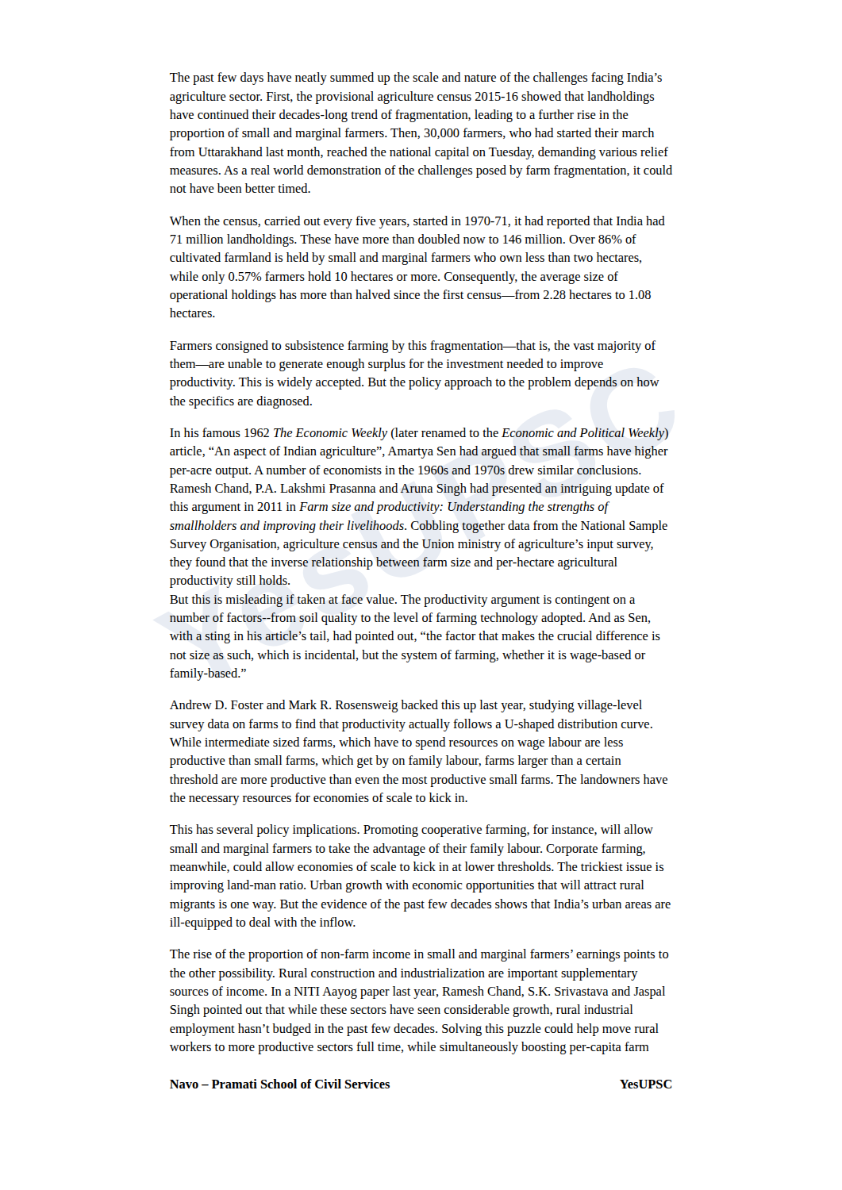YesUPSC
The past few days have neatly summed up the scale and nature of the challenges facing India’s agriculture sector. First, the provisional agriculture census 2015-16 showed that landholdings have continued their decades-long trend of fragmentation, leading to a further rise in the proportion of small and marginal farmers. Then, 30,000 farmers, who had started their march from Uttarakhand last month, reached the national capital on Tuesday, demanding various relief measures. As a real world demonstration of the challenges posed by farm fragmentation, it could not have been better timed.
When the census, carried out every five years, started in 1970-71, it had reported that India had 71 million landholdings. These have more than doubled now to 146 million. Over 86% of cultivated farmland is held by small and marginal farmers who own less than two hectares, while only 0.57% farmers hold 10 hectares or more. Consequently, the average size of operational holdings has more than halved since the first census—from 2.28 hectares to 1.08 hectares.
Farmers consigned to subsistence farming by this fragmentation—that is, the vast majority of them—are unable to generate enough surplus for the investment needed to improve productivity. This is widely accepted. But the policy approach to the problem depends on how the specifics are diagnosed.
In his famous 1962 The Economic Weekly (later renamed to the Economic and Political Weekly) article, “An aspect of Indian agriculture”, Amartya Sen had argued that small farms have higher per-acre output. A number of economists in the 1960s and 1970s drew similar conclusions. Ramesh Chand, P.A. Lakshmi Prasanna and Aruna Singh had presented an intriguing update of this argument in 2011 in Farm size and productivity: Understanding the strengths of smallholders and improving their livelihoods. Cobbling together data from the National Sample Survey Organisation, agriculture census and the Union ministry of agriculture’s input survey, they found that the inverse relationship between farm size and per-hectare agricultural productivity still holds.
But this is misleading if taken at face value. The productivity argument is contingent on a number of factors--from soil quality to the level of farming technology adopted. And as Sen, with a sting in his article’s tail, had pointed out, “the factor that makes the crucial difference is not size as such, which is incidental, but the system of farming, whether it is wage-based or family-based.”
Andrew D. Foster and Mark R. Rosensweig backed this up last year, studying village-level survey data on farms to find that productivity actually follows a U-shaped distribution curve. While intermediate sized farms, which have to spend resources on wage labour are less productive than small farms, which get by on family labour, farms larger than a certain threshold are more productive than even the most productive small farms. The landowners have the necessary resources for economies of scale to kick in.
This has several policy implications. Promoting cooperative farming, for instance, will allow small and marginal farmers to take the advantage of their family labour. Corporate farming, meanwhile, could allow economies of scale to kick in at lower thresholds. The trickiest issue is improving land-man ratio. Urban growth with economic opportunities that will attract rural migrants is one way. But the evidence of the past few decades shows that India’s urban areas are ill-equipped to deal with the inflow.
The rise of the proportion of non-farm income in small and marginal farmers’ earnings points to the other possibility. Rural construction and industrialization are important supplementary sources of income. In a NITI Aayog paper last year, Ramesh Chand, S.K. Srivastava and Jaspal Singh pointed out that while these sectors have seen considerable growth, rural industrial employment hasn’t budged in the past few decades. Solving this puzzle could help move rural workers to more productive sectors full time, while simultaneously boosting per-capita farm
Navo – Pramati School of Civil Services YesUPSC